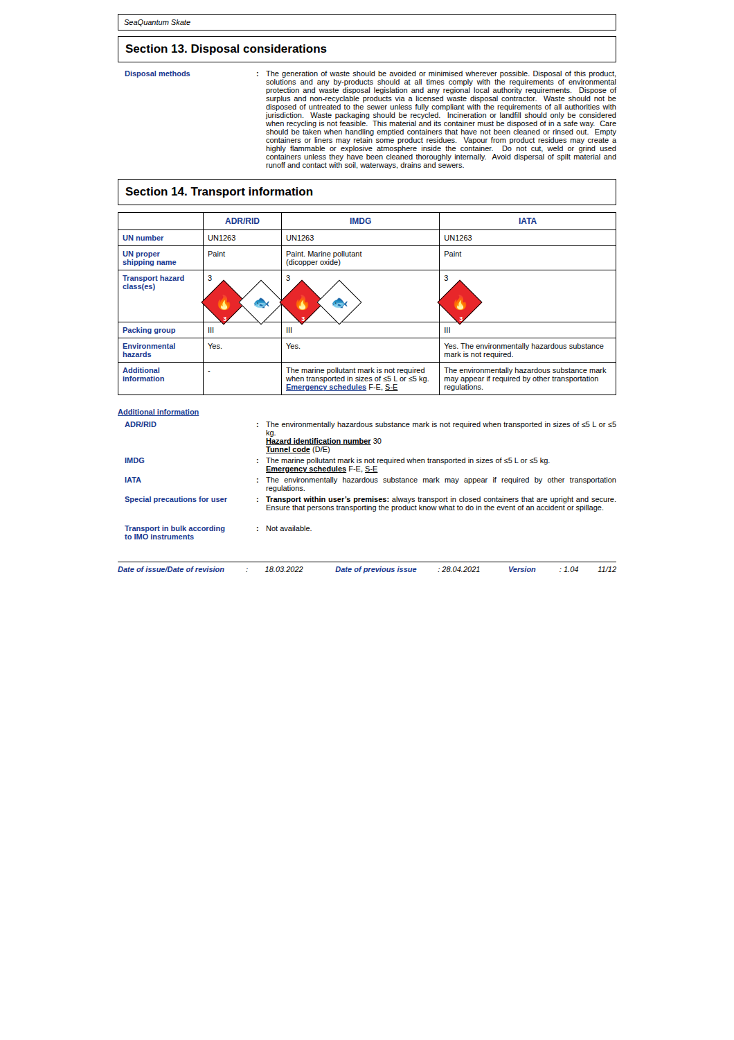SeaQuantum Skate
Section 13. Disposal considerations
Disposal methods
:
The generation of waste should be avoided or minimised wherever possible. Disposal of this product, solutions and any by-products should at all times comply with the requirements of environmental protection and waste disposal legislation and any regional local authority requirements. Dispose of surplus and non-recyclable products via a licensed waste disposal contractor. Waste should not be disposed of untreated to the sewer unless fully compliant with the requirements of all authorities with jurisdiction. Waste packaging should be recycled. Incineration or landfill should only be considered when recycling is not feasible. This material and its container must be disposed of in a safe way. Care should be taken when handling emptied containers that have not been cleaned or rinsed out. Empty containers or liners may retain some product residues. Vapour from product residues may create a highly flammable or explosive atmosphere inside the container. Do not cut, weld or grind used containers unless they have been cleaned thoroughly internally. Avoid dispersal of spilt material and runoff and contact with soil, waterways, drains and sewers.
Section 14. Transport information
| | ADR/RID | IMDG | IATA |
| --- | --- | --- | --- |
| UN number | UN1263 | UN1263 | UN1263 |
| UN proper shipping name | Paint | Paint. Marine pollutant (dicopper oxide) | Paint |
| Transport hazard class(es) | 3 🔥 3 🐟 | 3 🔥 3 🐟 | 3 🔥 3 |
| Packing group | III | III | III |
| Environmental hazards | Yes. | Yes. | Yes. The environmentally hazardous substance mark is not required. |
| Additional information | - | The marine pollutant mark is not required when transported in sizes of ≤5 L or ≤5 kg. Emergency schedules F-E, S-E | The environmentally hazardous substance mark may appear if required by other transportation regulations. |
Additional information
ADR/RID
:
The environmentally hazardous substance mark is not required when transported in sizes of ≤5 L or ≤5 kg.
Hazard identification number 30
Tunnel code (D/E)
IMDG
:
The marine pollutant mark is not required when transported in sizes of ≤5 L or ≤5 kg.
Emergency schedules F-E, S-E
IATA
:
The environmentally hazardous substance mark may appear if required by other transportation regulations.
Special precautions for user
:
Transport within user’s premises: always transport in closed containers that are upright and secure. Ensure that persons transporting the product know what to do in the event of an accident or spillage.
Transport in bulk according
to IMO instruments
:
Not available.
Date of issue/Date of revision
:
18.03.2022
Date of previous issue
: 28.04.2021
Version
: 1.04
11/12